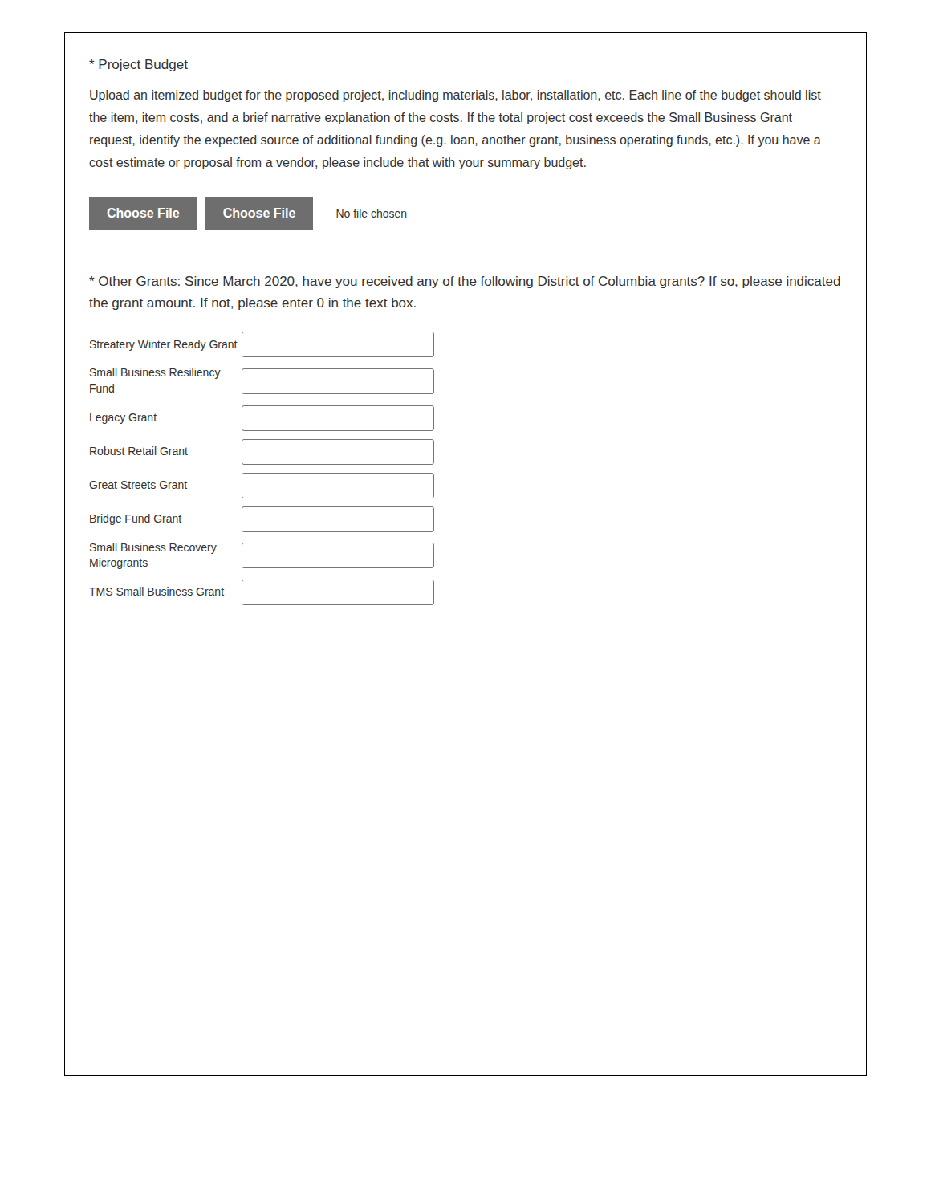* Project Budget
Upload an itemized budget for the proposed project, including materials, labor, installation, etc. Each line of the budget should list the item, item costs, and a brief narrative explanation of the costs. If the total project cost exceeds the Small Business Grant request, identify the expected source of additional funding (e.g. loan, another grant, business operating funds, etc.). If you have a cost estimate or proposal from a vendor, please include that with your summary budget.
Choose File Choose File No file chosen
* Other Grants: Since March 2020, have you received any of the following District of Columbia grants? If so, please indicated the grant amount. If not, please enter 0 in the text box.
| Streatery Winter Ready Grant | |
| Small Business Resiliency Fund | |
| Legacy Grant | |
| Robust Retail Grant | |
| Great Streets Grant | |
| Bridge Fund Grant | |
| Small Business Recovery Microgrants | |
| TMS Small Business Grant | |